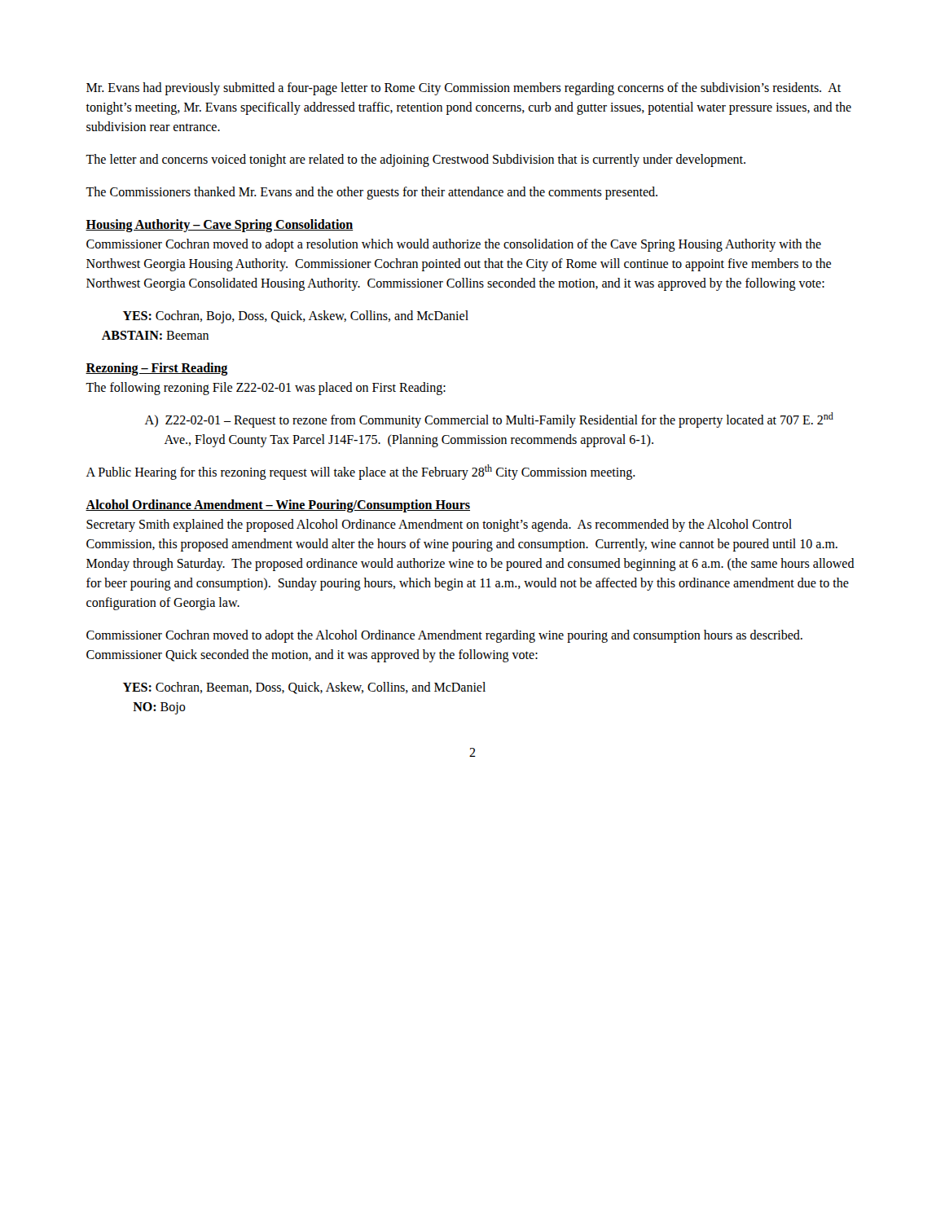Mr. Evans had previously submitted a four-page letter to Rome City Commission members regarding concerns of the subdivision’s residents. At tonight’s meeting, Mr. Evans specifically addressed traffic, retention pond concerns, curb and gutter issues, potential water pressure issues, and the subdivision rear entrance.
The letter and concerns voiced tonight are related to the adjoining Crestwood Subdivision that is currently under development.
The Commissioners thanked Mr. Evans and the other guests for their attendance and the comments presented.
Housing Authority – Cave Spring Consolidation
Commissioner Cochran moved to adopt a resolution which would authorize the consolidation of the Cave Spring Housing Authority with the Northwest Georgia Housing Authority. Commissioner Cochran pointed out that the City of Rome will continue to appoint five members to the Northwest Georgia Consolidated Housing Authority. Commissioner Collins seconded the motion, and it was approved by the following vote:
YES: Cochran, Bojo, Doss, Quick, Askew, Collins, and McDaniel
ABSTAIN: Beeman
Rezoning – First Reading
The following rezoning File Z22-02-01 was placed on First Reading:
A) Z22-02-01 – Request to rezone from Community Commercial to Multi-Family Residential for the property located at 707 E. 2nd Ave., Floyd County Tax Parcel J14F-175. (Planning Commission recommends approval 6-1).
A Public Hearing for this rezoning request will take place at the February 28th City Commission meeting.
Alcohol Ordinance Amendment – Wine Pouring/Consumption Hours
Secretary Smith explained the proposed Alcohol Ordinance Amendment on tonight’s agenda. As recommended by the Alcohol Control Commission, this proposed amendment would alter the hours of wine pouring and consumption. Currently, wine cannot be poured until 10 a.m. Monday through Saturday. The proposed ordinance would authorize wine to be poured and consumed beginning at 6 a.m. (the same hours allowed for beer pouring and consumption). Sunday pouring hours, which begin at 11 a.m., would not be affected by this ordinance amendment due to the configuration of Georgia law.
Commissioner Cochran moved to adopt the Alcohol Ordinance Amendment regarding wine pouring and consumption hours as described. Commissioner Quick seconded the motion, and it was approved by the following vote:
YES: Cochran, Beeman, Doss, Quick, Askew, Collins, and McDaniel
NO: Bojo
2